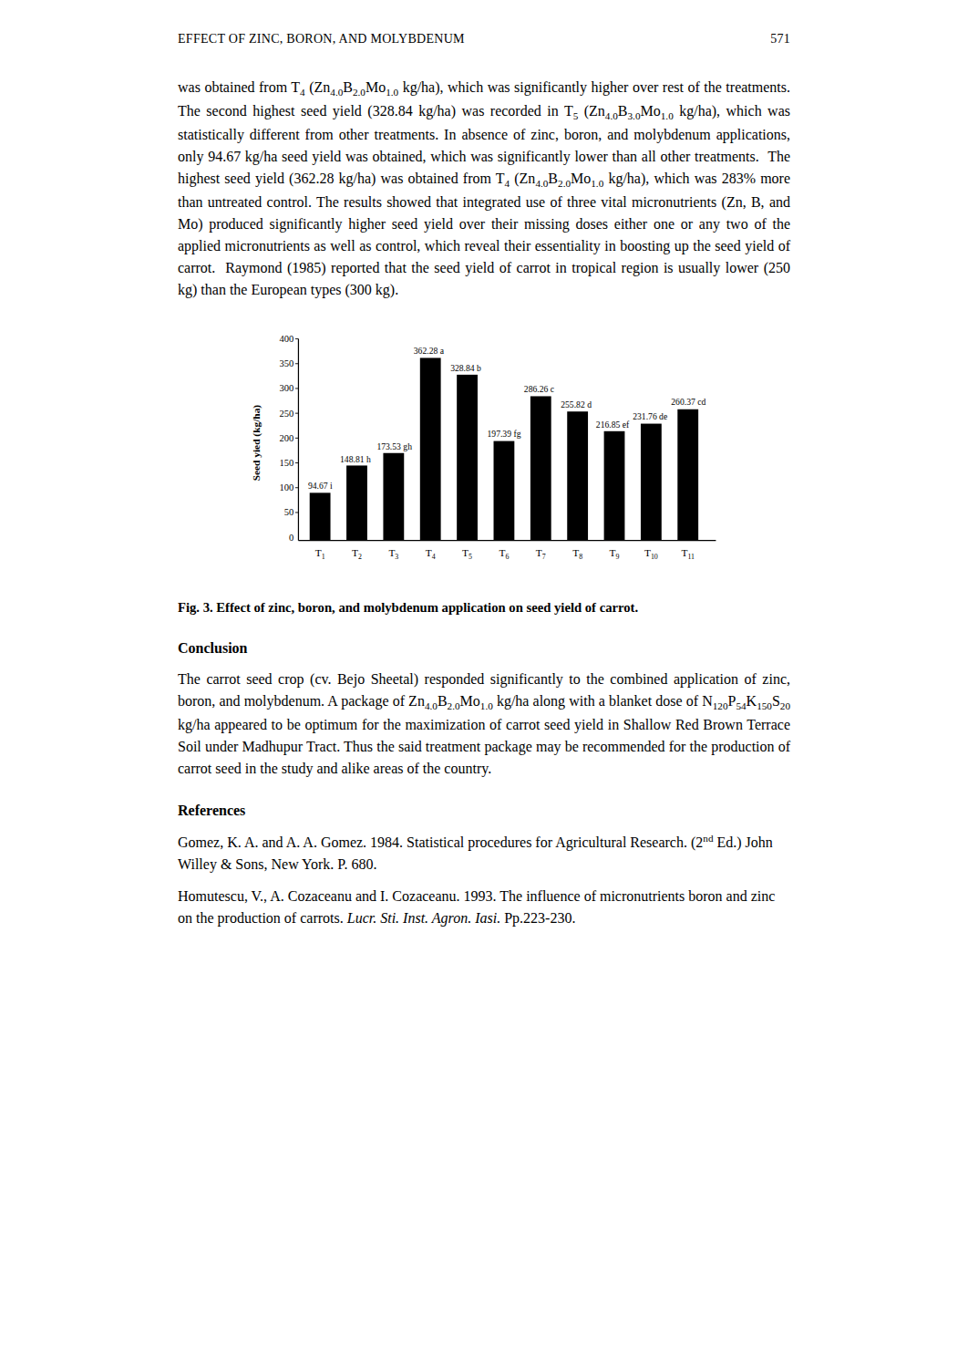EFFECT OF ZINC, BORON, AND MOLYBDENUM 571
was obtained from T4 (Zn4.0B2.0Mo1.0 kg/ha), which was significantly higher over rest of the treatments. The second highest seed yield (328.84 kg/ha) was recorded in T5 (Zn4.0B3.0Mo1.0 kg/ha), which was statistically different from other treatments. In absence of zinc, boron, and molybdenum applications, only 94.67 kg/ha seed yield was obtained, which was significantly lower than all other treatments. The highest seed yield (362.28 kg/ha) was obtained from T4 (Zn4.0B2.0Mo1.0 kg/ha), which was 283% more than untreated control. The results showed that integrated use of three vital micronutrients (Zn, B, and Mo) produced significantly higher seed yield over their missing doses either one or any two of the applied micronutrients as well as control, which reveal their essentiality in boosting up the seed yield of carrot. Raymond (1985) reported that the seed yield of carrot in tropical region is usually lower (250 kg) than the European types (300 kg).
400 350 300 250 200 150 100 50 0 Seed yied (kg/ha) 94.67 i 148.81 h 173.53 gh 362.28 a 328.84 b 197.39 fg 286.26 c 255.82 d 216.85 ef 231.76 de 260.37 cd T1 T2 T3 T4 T5 T6 T7 T8 T9 T10 T11
Fig. 3. Effect of zinc, boron, and molybdenum application on seed yield of carrot.
Conclusion
The carrot seed crop (cv. Bejo Sheetal) responded significantly to the combined application of zinc, boron, and molybdenum. A package of Zn4.0B2.0Mo1.0 kg/ha along with a blanket dose of N120P54K150S20 kg/ha appeared to be optimum for the maximization of carrot seed yield in Shallow Red Brown Terrace Soil under Madhupur Tract. Thus the said treatment package may be recommended for the production of carrot seed in the study and alike areas of the country.
References
Gomez, K. A. and A. A. Gomez. 1984. Statistical procedures for Agricultural Research. (2nd Ed.) John Willey & Sons, New York. P. 680.
Homutescu, V., A. Cozaceanu and I. Cozaceanu. 1993. The influence of micronutrients boron and zinc on the production of carrots. Lucr. Sti. Inst. Agron. Iasi. Pp.223-230.